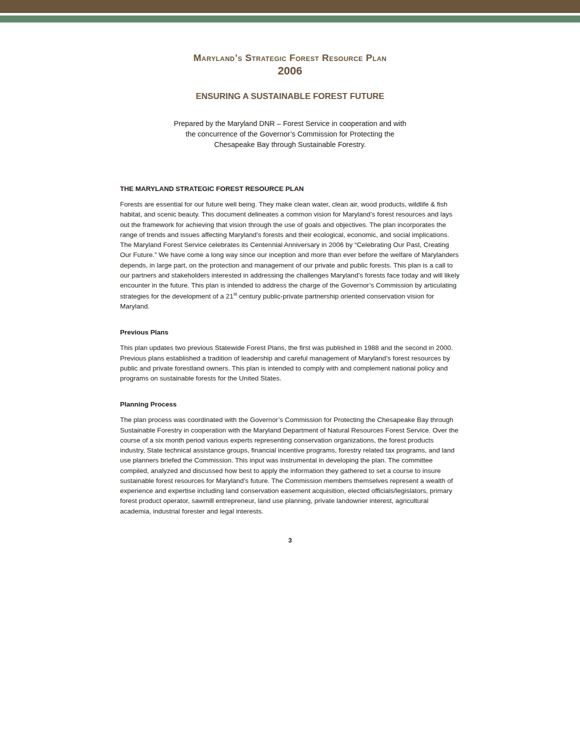Maryland’s Strategic Forest Resource Plan
2006
ENSURING A SUSTAINABLE FOREST FUTURE
Prepared by the Maryland DNR – Forest Service in cooperation and with
the concurrence of the Governor’s Commission for Protecting the
Chesapeake Bay through Sustainable Forestry.
THE MARYLAND STRATEGIC FOREST RESOURCE PLAN
Forests are essential for our future well being. They make clean water, clean air, wood products, wildlife & fish habitat, and scenic beauty. This document delineates a common vision for Maryland’s forest resources and lays out the framework for achieving that vision through the use of goals and objectives. The plan incorporates the range of trends and issues affecting Maryland’s forests and their ecological, economic, and social implications. The Maryland Forest Service celebrates its Centennial Anniversary in 2006 by “Celebrating Our Past, Creating Our Future.” We have come a long way since our inception and more than ever before the welfare of Marylanders depends, in large part, on the protection and management of our private and public forests. This plan is a call to our partners and stakeholders interested in addressing the challenges Maryland’s forests face today and will likely encounter in the future. This plan is intended to address the charge of the Governor’s Commission by articulating strategies for the development of a 21st century public-private partnership oriented conservation vision for Maryland.
Previous Plans
This plan updates two previous Statewide Forest Plans, the first was published in 1988 and the second in 2000. Previous plans established a tradition of leadership and careful management of Maryland’s forest resources by public and private forestland owners. This plan is intended to comply with and complement national policy and programs on sustainable forests for the United States.
Planning Process
The plan process was coordinated with the Governor’s Commission for Protecting the Chesapeake Bay through Sustainable Forestry in cooperation with the Maryland Department of Natural Resources Forest Service. Over the course of a six month period various experts representing conservation organizations, the forest products industry, State technical assistance groups, financial incentive programs, forestry related tax programs, and land use planners briefed the Commission. This input was instrumental in developing the plan. The committee compiled, analyzed and discussed how best to apply the information they gathered to set a course to insure sustainable forest resources for Maryland’s future. The Commission members themselves represent a wealth of experience and expertise including land conservation easement acquisition, elected officials/legislators, primary forest product operator, sawmill entrepreneur, land use planning, private landowner interest, agricultural academia, industrial forester and legal interests.
3